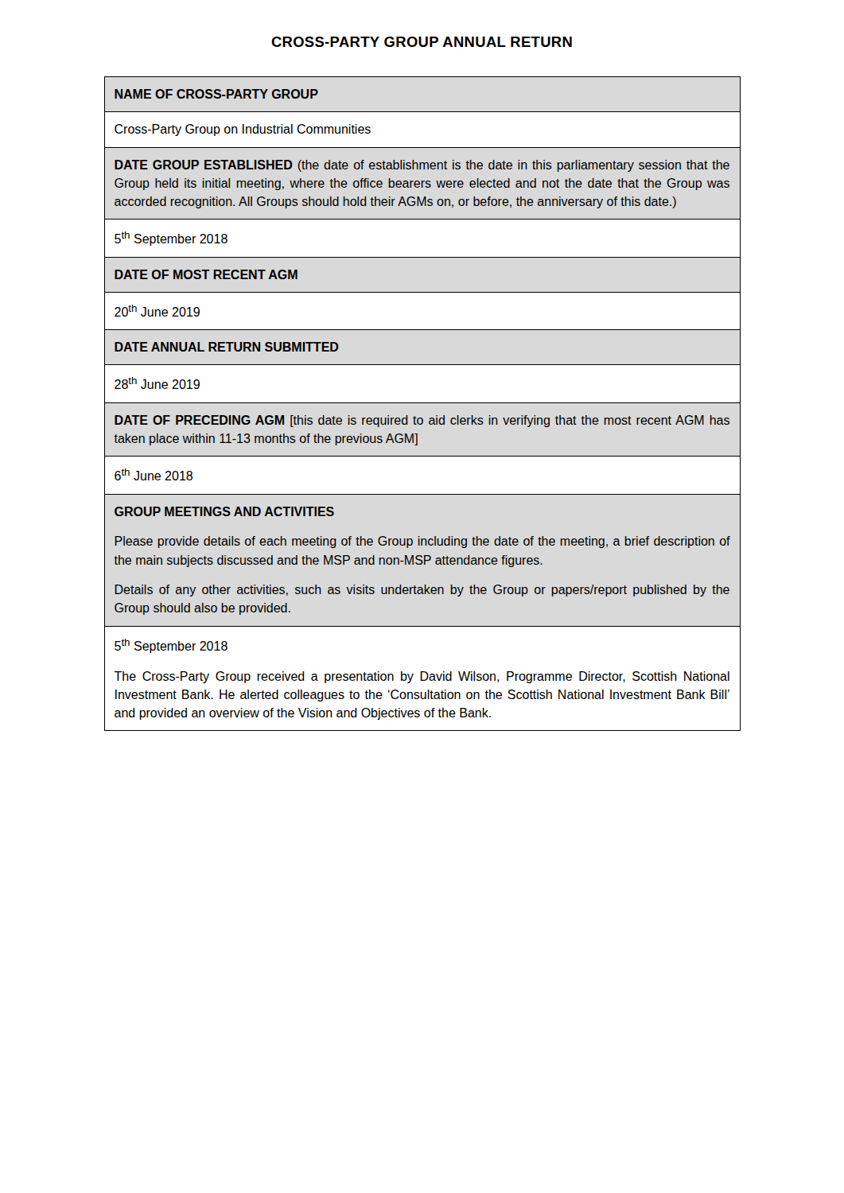CROSS-PARTY GROUP ANNUAL RETURN
| NAME OF CROSS-PARTY GROUP |
| Cross-Party Group on Industrial Communities |
| DATE GROUP ESTABLISHED (the date of establishment is the date in this parliamentary session that the Group held its initial meeting, where the office bearers were elected and not the date that the Group was accorded recognition. All Groups should hold their AGMs on, or before, the anniversary of this date.) |
| 5 th September 2018 |
| DATE OF MOST RECENT AGM |
| 20 th June 2019 |
| DATE ANNUAL RETURN SUBMITTED |
| 28 th June 2019 |
| DATE OF PRECEDING AGM [this date is required to aid clerks in verifying that the most recent AGM has taken place within 11-13 months of the previous AGM] |
| 6 th June 2018 |
| GROUP MEETINGS AND ACTIVITIES Please provide details of each meeting of the Group including the date of the meeting, a brief description of the main subjects discussed and the MSP and non-MSP attendance figures. Details of any other activities, such as visits undertaken by the Group or papers/report published by the Group should also be provided. |
| 5 th September 2018 The Cross-Party Group received a presentation by David Wilson, Programme Director, Scottish National Investment Bank. He alerted colleagues to the ‘Consultation on the Scottish National Investment Bank Bill’ and provided an overview of the Vision and Objectives of the Bank. |